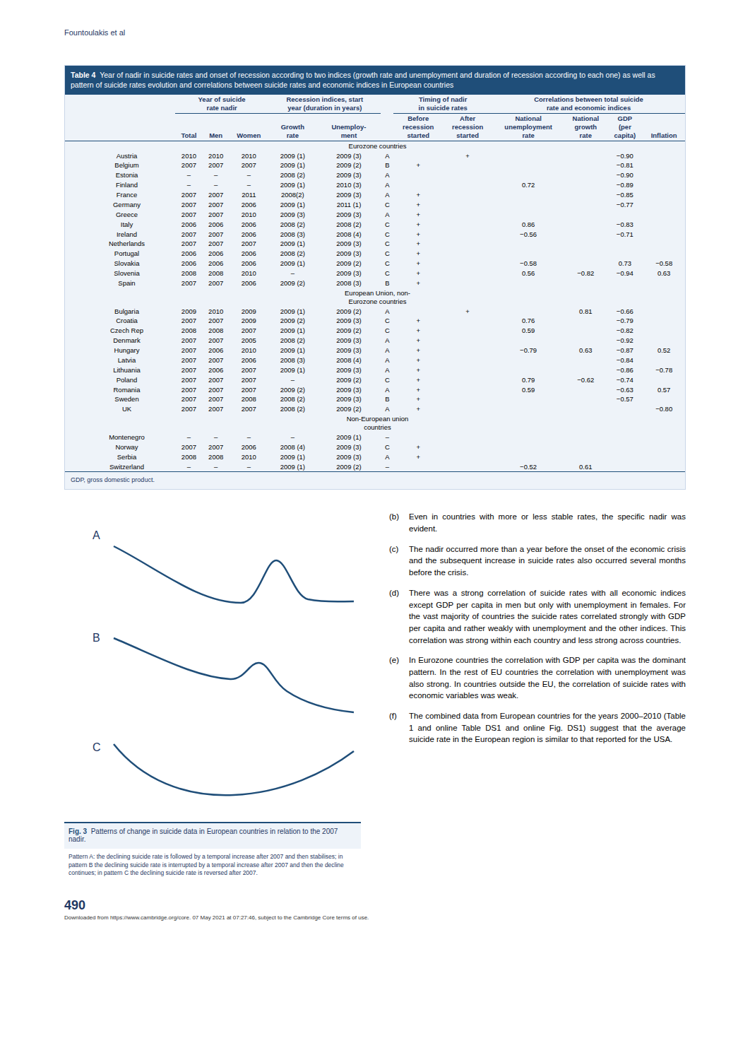Fountoulakis et al
Table 4 Year of nadir in suicide rates and onset of recession according to two indices (growth rate and unemployment and duration of recession according to each one) as well as pattern of suicide rates evolution and correlations between suicide rates and economic indices in European countries
| | Year of suicide rate nadir | Recession indices, start year (duration in years) | | Timing of nadir in suicide rates | Correlations between total suicide rate and economic indices |
| --- | --- | --- | --- | --- | --- |
| | Growth rate | Unemploy- ment | Before recession started | After recession started | National unemployment rate | National growth rate | GDP (per capita) | Inflation |
| Total | Men | Women | |
| Eurozone countries |
| Austria | 2010 | 2010 | 2010 | 2009 (1) | 2009 (3) | A | | + | | | −0.90 | |
| Belgium | 2007 | 2007 | 2007 | 2009 (1) | 2009 (2) | B | + | | | | −0.81 | |
| Estonia | – | – | – | 2008 (2) | 2009 (3) | A | | | | | −0.90 | |
| Finland | – | – | – | 2009 (1) | 2010 (3) | A | | | 0.72 | | −0.89 | |
| France | 2007 | 2007 | 2011 | 2008(2) | 2009 (3) | A | + | | | | −0.85 | |
| Germany | 2007 | 2007 | 2006 | 2009 (1) | 2011 (1) | C | + | | | | −0.77 | |
| Greece | 2007 | 2007 | 2010 | 2009 (3) | 2009 (3) | A | + | | | | | |
| Italy | 2006 | 2006 | 2006 | 2008 (2) | 2008 (2) | C | + | | 0.86 | | −0.83 | |
| Ireland | 2007 | 2007 | 2006 | 2008 (3) | 2008 (4) | C | + | | −0.56 | | −0.71 | |
| Netherlands | 2007 | 2007 | 2007 | 2009 (1) | 2009 (3) | C | + | | | | | |
| Portugal | 2006 | 2006 | 2006 | 2008 (2) | 2009 (3) | C | + | | | | | |
| Slovakia | 2006 | 2006 | 2006 | 2009 (1) | 2009 (2) | C | + | | −0.58 | | 0.73 | −0.58 |
| Slovenia | 2008 | 2008 | 2010 | – | 2009 (3) | C | + | | 0.56 | −0.82 | −0.94 | 0.63 |
| Spain | 2007 | 2007 | 2006 | 2009 (2) | 2008 (3) | B | + | | | | | |
| European Union, non- Eurozone countries |
| Bulgaria | 2009 | 2010 | 2009 | 2009 (1) | 2009 (2) | A | | + | | 0.81 | −0.66 | |
| Croatia | 2007 | 2007 | 2009 | 2009 (2) | 2009 (3) | C | + | | 0.76 | | −0.79 | |
| Czech Rep | 2008 | 2008 | 2007 | 2009 (1) | 2009 (2) | C | + | | 0.59 | | −0.82 | |
| Denmark | 2007 | 2007 | 2005 | 2008 (2) | 2009 (3) | A | + | | | | −0.92 | |
| Hungary | 2007 | 2006 | 2010 | 2009 (1) | 2009 (3) | A | + | | −0.79 | 0.63 | −0.87 | 0.52 |
| Latvia | 2007 | 2007 | 2006 | 2008 (3) | 2008 (4) | A | + | | | | −0.84 | |
| Lithuania | 2007 | 2006 | 2007 | 2009 (1) | 2009 (3) | A | + | | | | −0.86 | −0.78 |
| Poland | 2007 | 2007 | 2007 | – | 2009 (2) | C | + | | 0.79 | −0.62 | −0.74 | |
| Romania | 2007 | 2007 | 2007 | 2009 (2) | 2009 (3) | A | + | | 0.59 | | −0.63 | 0.57 |
| Sweden | 2007 | 2007 | 2008 | 2008 (2) | 2009 (3) | B | + | | | | −0.57 | |
| UK | 2007 | 2007 | 2007 | 2008 (2) | 2009 (2) | A | + | | | | | −0.80 |
| Non-European union countries |
| Montenegro | – | – | – | – | 2009 (1) | – | | | | | | |
| Norway | 2007 | 2007 | 2006 | 2008 (4) | 2009 (3) | C | + | | | | | |
| Serbia | 2008 | 2008 | 2010 | 2009 (1) | 2009 (3) | A | + | | | | | |
| Switzerland | – | – | – | 2009 (1) | 2009 (2) | – | | | −0.52 | 0.61 | | |
GDP, gross domestic product.
A B C
Fig. 3 Patterns of change in suicide data in European countries in relation to the 2007 nadir.
Pattern A: the declining suicide rate is followed by a temporal increase after 2007 and then stabilises; in pattern B the declining suicide rate is interrupted by a temporal increase after 2007 and then the decline continues; in pattern C the declining suicide rate is reversed after 2007.
(b) Even in countries with more or less stable rates, the specific nadir was evident.
(c) The nadir occurred more than a year before the onset of the economic crisis and the subsequent increase in suicide rates also occurred several months before the crisis.
(d) There was a strong correlation of suicide rates with all economic indices except GDP per capita in men but only with unemployment in females. For the vast majority of countries the suicide rates correlated strongly with GDP per capita and rather weakly with unemployment and the other indices. This correlation was strong within each country and less strong across countries.
(e) In Eurozone countries the correlation with GDP per capita was the dominant pattern. In the rest of EU countries the correlation with unemployment was also strong. In countries outside the EU, the correlation of suicide rates with economic variables was weak.
(f) The combined data from European countries for the years 2000–2010 (Table 1 and online Table DS1 and online Fig. DS1) suggest that the average suicide rate in the European region is similar to that reported for the USA.
490
Downloaded from https://www.cambridge.org/core. 07 May 2021 at 07:27:46, subject to the Cambridge Core terms of use.